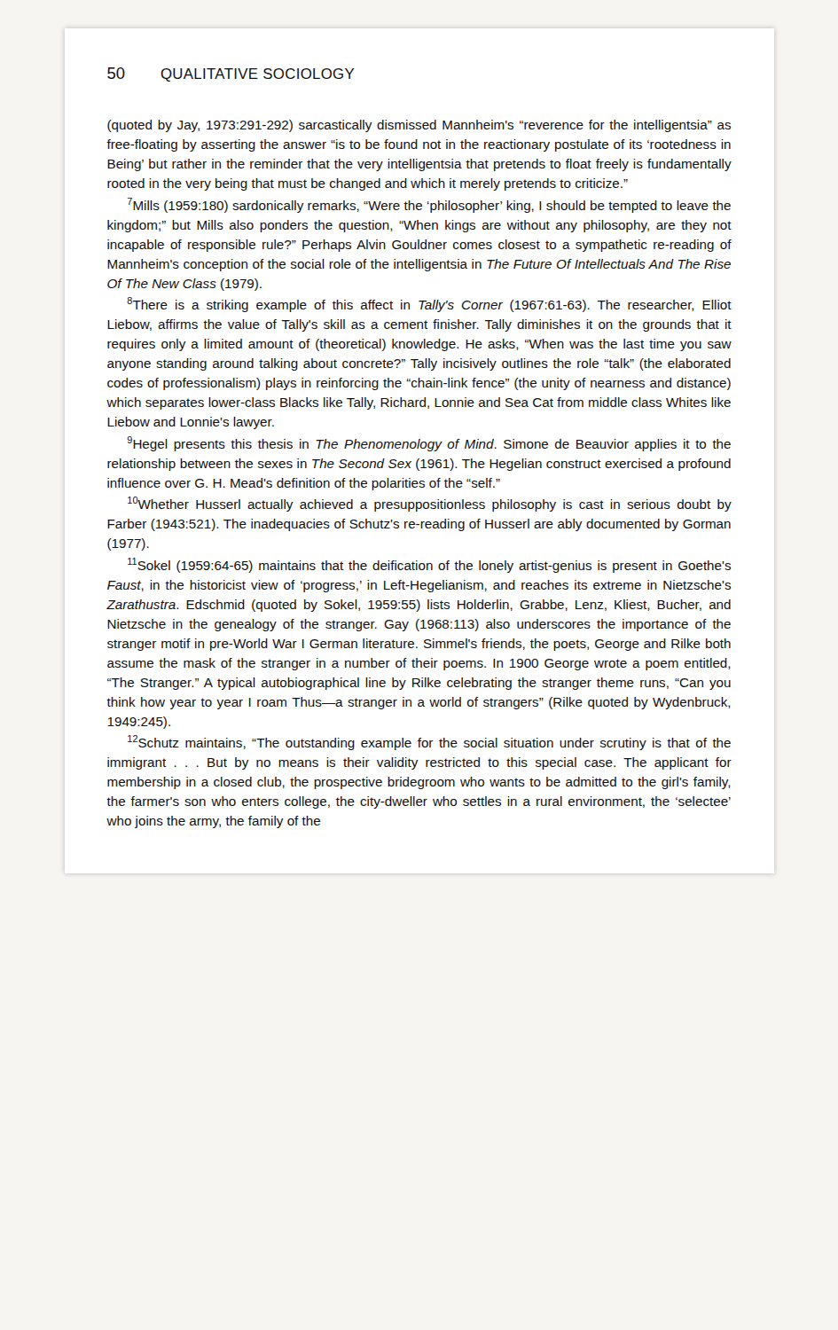50 QUALITATIVE SOCIOLOGY
(quoted by Jay, 1973:291-292) sarcastically dismissed Mannheim's “reverence for the intelligentsia” as free-floating by asserting the answer “is to be found not in the reactionary postulate of its ‘rootedness in Being’ but rather in the reminder that the very intelligentsia that pretends to float freely is fundamentally rooted in the very being that must be changed and which it merely pretends to criticize.”
7Mills (1959:180) sardonically remarks, “Were the ‘philosopher’ king, I should be tempted to leave the kingdom;” but Mills also ponders the question, “When kings are without any philosophy, are they not incapable of responsible rule?” Perhaps Alvin Gouldner comes closest to a sympathetic re-reading of Mannheim's conception of the social role of the intelligentsia in The Future Of Intellectuals And The Rise Of The New Class (1979).
8There is a striking example of this affect in Tally's Corner (1967:61-63). The researcher, Elliot Liebow, affirms the value of Tally's skill as a cement finisher. Tally diminishes it on the grounds that it requires only a limited amount of (theoretical) knowledge. He asks, “When was the last time you saw anyone standing around talking about concrete?” Tally incisively outlines the role “talk” (the elaborated codes of professionalism) plays in reinforcing the “chain-link fence” (the unity of nearness and distance) which separates lower-class Blacks like Tally, Richard, Lonnie and Sea Cat from middle class Whites like Liebow and Lonnie's lawyer.
9Hegel presents this thesis in The Phenomenology of Mind. Simone de Beauvior applies it to the relationship between the sexes in The Second Sex (1961). The Hegelian construct exercised a profound influence over G. H. Mead's definition of the polarities of the “self.”
10Whether Husserl actually achieved a presuppositionless philosophy is cast in serious doubt by Farber (1943:521). The inadequacies of Schutz's re-reading of Husserl are ably documented by Gorman (1977).
11Sokel (1959:64-65) maintains that the deification of the lonely artist-genius is present in Goethe's Faust, in the historicist view of ‘progress,’ in Left-Hegelianism, and reaches its extreme in Nietzsche's Zarathustra. Edschmid (quoted by Sokel, 1959:55) lists Holderlin, Grabbe, Lenz, Kliest, Bucher, and Nietzsche in the genealogy of the stranger. Gay (1968:113) also underscores the importance of the stranger motif in pre-World War I German literature. Simmel's friends, the poets, George and Rilke both assume the mask of the stranger in a number of their poems. In 1900 George wrote a poem entitled, “The Stranger.” A typical autobiographical line by Rilke celebrating the stranger theme runs, “Can you think how year to year I roam Thus—a stranger in a world of strangers” (Rilke quoted by Wydenbruck, 1949:245).
12Schutz maintains, “The outstanding example for the social situation under scrutiny is that of the immigrant . . . But by no means is their validity restricted to this special case. The applicant for membership in a closed club, the prospective bridegroom who wants to be admitted to the girl's family, the farmer's son who enters college, the city-dweller who settles in a rural environment, the ‘selectee’ who joins the army, the family of the